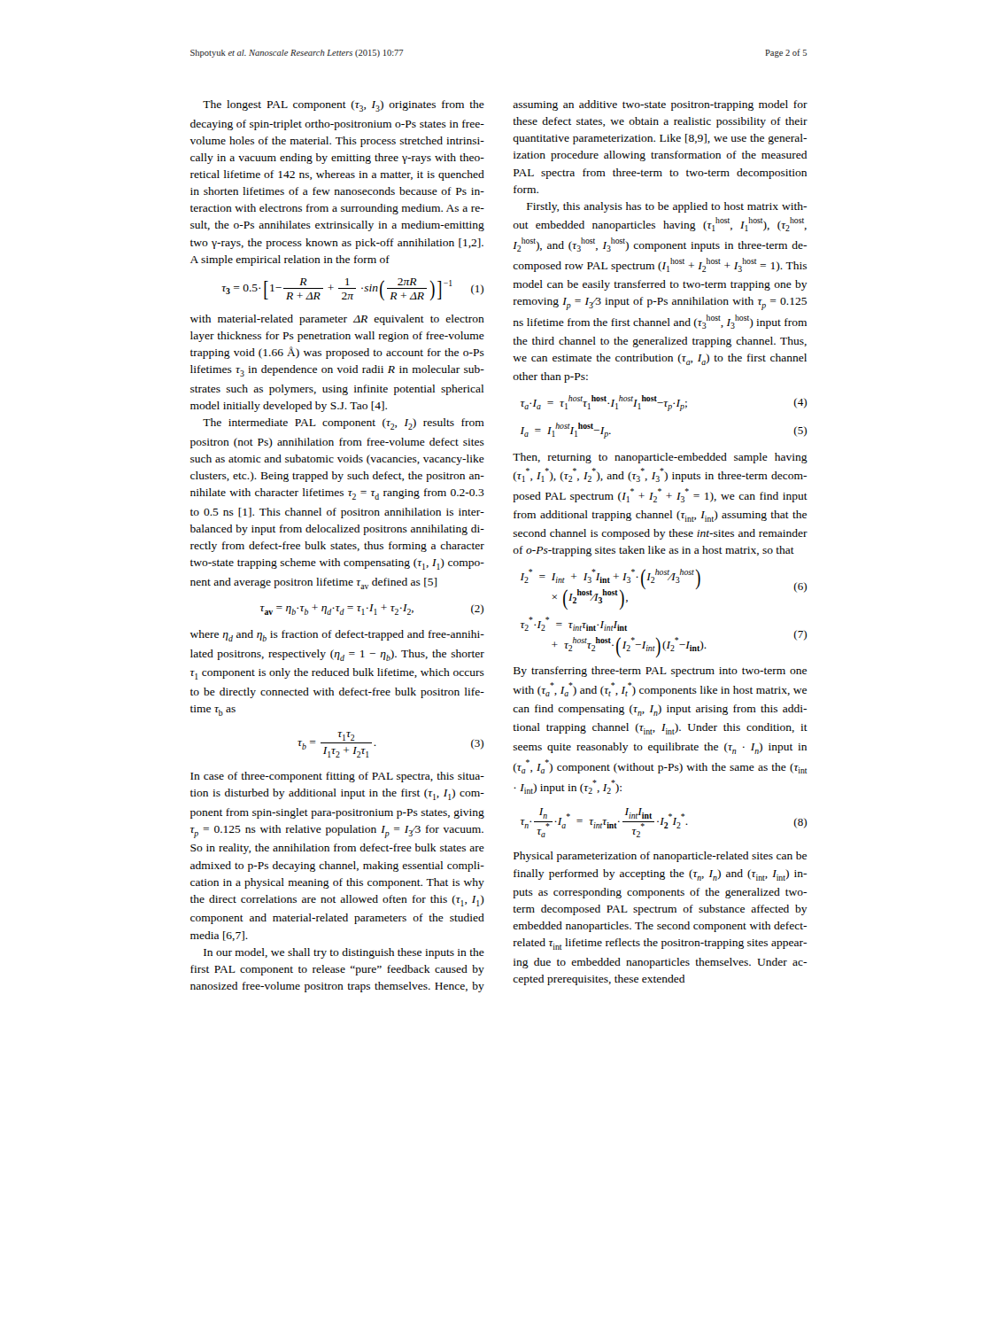Shpotyuk et al. Nanoscale Research Letters (2015) 10:77 Page 2 of 5
The longest PAL component (τ 3, I 3) originates from the decaying of spin-triplet ortho-positronium o-Ps states in free-volume holes of the material. This process stretched intrinsically in a vacuum ending by emitting three γ-rays with theoretical lifetime of 142 ns, whereas in a matter, it is quenched in shorten lifetimes of a few nanoseconds because of Ps interaction with electrons from a surrounding medium. As a result, the o-Ps annihilates extrinsically in a medium-emitting two γ-rays, the process known as pick-off annihilation [1,2]. A simple empirical relation in the form of
τ 3 = 0.5·[1−RR + ΔR + 12π ·sin(2πR R + ΔR)]−1 (1)
with material-related parameter ΔR equivalent to electron layer thickness for Ps penetration wall region of free-volume trapping void (1.66 Å) was proposed to account for the o-Ps lifetimes τ 3 in dependence on void radii R in molecular substrates such as polymers, using infinite potential spherical model initially developed by S.J. Tao [4].
The intermediate PAL component (τ 2, I 2) results from positron (not Ps) annihilation from free-volume defect sites such as atomic and subatomic voids (vacancies, vacancy-like clusters, etc.). Being trapped by such defect, the positron annihilate with character lifetimes τ 2 = τd ranging from 0.2-0.3 to 0.5 ns [1]. This channel of positron annihilation is interbalanced by input from delocalized positrons annihilating directly from defect-free bulk states, thus forming a character two-state trapping scheme with compensating (τ 1, I 1) component and average positron lifetime τav defined as [5]
τav = ηb·τb + ηd·τd = τ 1·I 1 + τ 2·I 2, (2)
where ηd and ηb is fraction of defect-trapped and free-annihilated positrons, respectively (ηd = 1 − ηb). Thus, the shorter τ 1 component is only the reduced bulk lifetime, which occurs to be directly connected with defect-free bulk positron lifetime τb as
τb = τ 1 τ 2 I 1 τ 2 + I 2 τ 1. (3)
In case of three-component fitting of PAL spectra, this situation is disturbed by additional input in the first (τ 1, I 1) component from spin-singlet para-positronium p-Ps states, giving τp = 0.125 ns with relative population Ip = I 3⁄3 for vacuum. So in reality, the annihilation from defect-free bulk states are admixed to p-Ps decaying channel, making essential complication in a physical meaning of this component. That is why the direct correlations are not allowed often for this (τ 1, I 1) component and material-related parameters of the studied media [6,7].
In our model, we shall try to distinguish these inputs in the first PAL component to release “pure” feedback caused by nanosized free-volume positron traps themselves. Hence, by assuming an additive two-state positron-trapping model for these defect states, we obtain a realistic possibility of their quantitative parameterization. Like [8,9], we use the generalization procedure allowing transformation of the measured PAL spectra from three-term to two-term decomposition form.
Firstly, this analysis has to be applied to host matrix without embedded nanoparticles having (τ 1 host, I 1 host), (τ 2 host, I 2 host), and (τ 3 host, I 3 host) component inputs in three-term decomposed row PAL spectrum (I 1 host + I 2 host + I 3 host = 1). This model can be easily transferred to two-term trapping one by removing Ip = I 3⁄3 input of p-Ps annihilation with τp = 0.125 ns lifetime from the first channel and (τ 3 host, I 3 host) input from the third channel to the generalized trapping channel. Thus, we can estimate the contribution (τa, Ia) to the first channel other than p-Ps:
τa·Ia = τ 1 host τ 1 host·I 1 host I 1 host−τp·Ip; (4)
Ia = I 1 host I 1 host−Ip. (5)
Then, returning to nanoparticle-embedded sample having (τ 1*, I 1*), (τ 2*, I 2*), and (τ 3*, I 3*) inputs in three-term decomposed PAL spectrum (I 1* + I 2* + I 3* = 1), we can find input from additional trapping channel (τint, Iint) assuming that the second channel is composed by these int-sites and remainder of o-Ps-trapping sites taken like as in a host matrix, so that
I 2* = Iint + I 3*Iint + I 3*·(I 2 host⁄I 3 host) × (I 2 host⁄I 3 host), (6)
τ 2*·I 2* = τint τint·Iint Iint + τ 2 host τ 2 host·(I 2*−Iint)(I 2*−Iint). (7)
By transferring three-term PAL spectrum into two-term one with (τa*, Ia*) and (τt*, It*) components like in host matrix, we can find compensating (τn, In) input arising from this additional trapping channel (τint, Iint). Under this condition, it seems quite reasonably to equilibrate the (τn · In) input in (τa*, Ia*) component (without p-Ps) with the same as the (τint · Iint) input in (τ 2*, I 2*):
τn·In τa*·Ia* = τint τint·Iint Iint τ 2*·I 2*I 2*. (8)
Physical parameterization of nanoparticle-related sites can be finally performed by accepting the (τn, In) and (τint, Iint) inputs as corresponding components of the generalized two-term decomposed PAL spectrum of substance affected by embedded nanoparticles. The second component with defect-related τint lifetime reflects the positron-trapping sites appearing due to embedded nanoparticles themselves. Under accepted prerequisites, these extended